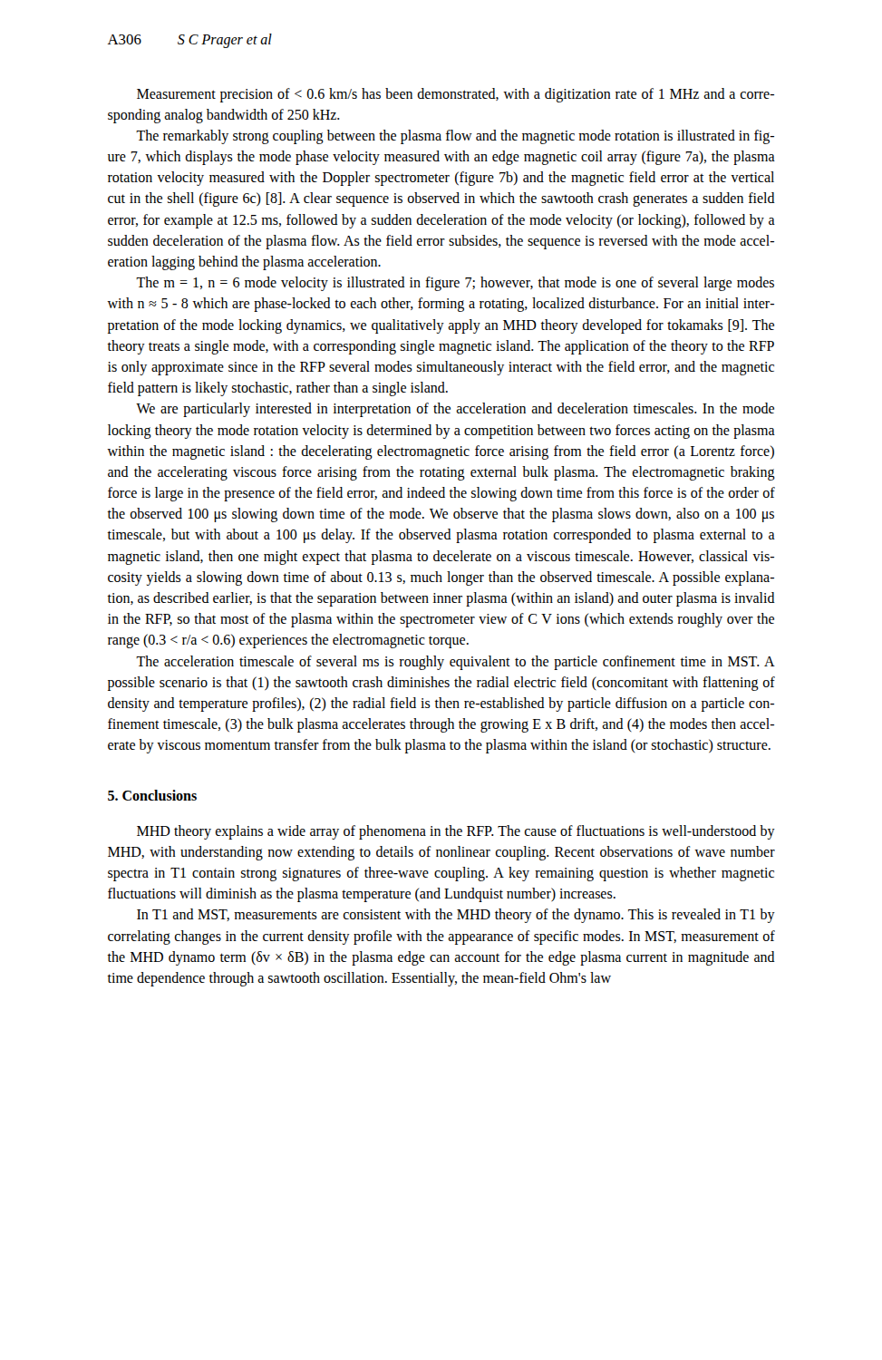A306 S C Prager et al
Measurement precision of < 0.6 km/s has been demonstrated, with a digitization rate of 1 MHz and a corresponding analog bandwidth of 250 kHz.
The remarkably strong coupling between the plasma flow and the magnetic mode rotation is illustrated in figure 7, which displays the mode phase velocity measured with an edge magnetic coil array (figure 7a), the plasma rotation velocity measured with the Doppler spectrometer (figure 7b) and the magnetic field error at the vertical cut in the shell (figure 6c) [8]. A clear sequence is observed in which the sawtooth crash generates a sudden field error, for example at 12.5 ms, followed by a sudden deceleration of the mode velocity (or locking), followed by a sudden deceleration of the plasma flow. As the field error subsides, the sequence is reversed with the mode acceleration lagging behind the plasma acceleration.
The m = 1, n = 6 mode velocity is illustrated in figure 7; however, that mode is one of several large modes with n ≈ 5 - 8 which are phase-locked to each other, forming a rotating, localized disturbance. For an initial interpretation of the mode locking dynamics, we qualitatively apply an MHD theory developed for tokamaks [9]. The theory treats a single mode, with a corresponding single magnetic island. The application of the theory to the RFP is only approximate since in the RFP several modes simultaneously interact with the field error, and the magnetic field pattern is likely stochastic, rather than a single island.
We are particularly interested in interpretation of the acceleration and deceleration timescales. In the mode locking theory the mode rotation velocity is determined by a competition between two forces acting on the plasma within the magnetic island : the decelerating electromagnetic force arising from the field error (a Lorentz force) and the accelerating viscous force arising from the rotating external bulk plasma. The electromagnetic braking force is large in the presence of the field error, and indeed the slowing down time from this force is of the order of the observed 100 μs slowing down time of the mode. We observe that the plasma slows down, also on a 100 μs timescale, but with about a 100 μs delay. If the observed plasma rotation corresponded to plasma external to a magnetic island, then one might expect that plasma to decelerate on a viscous timescale. However, classical viscosity yields a slowing down time of about 0.13 s, much longer than the observed timescale. A possible explanation, as described earlier, is that the separation between inner plasma (within an island) and outer plasma is invalid in the RFP, so that most of the plasma within the spectrometer view of C V ions (which extends roughly over the range (0.3 < r/a < 0.6) experiences the electromagnetic torque.
The acceleration timescale of several ms is roughly equivalent to the particle confinement time in MST. A possible scenario is that (1) the sawtooth crash diminishes the radial electric field (concomitant with flattening of density and temperature profiles), (2) the radial field is then re-established by particle diffusion on a particle confinement timescale, (3) the bulk plasma accelerates through the growing E x B drift, and (4) the modes then accelerate by viscous momentum transfer from the bulk plasma to the plasma within the island (or stochastic) structure.
5. Conclusions
MHD theory explains a wide array of phenomena in the RFP. The cause of fluctuations is well-understood by MHD, with understanding now extending to details of nonlinear coupling. Recent observations of wave number spectra in T1 contain strong signatures of three-wave coupling. A key remaining question is whether magnetic fluctuations will diminish as the plasma temperature (and Lundquist number) increases.
In T1 and MST, measurements are consistent with the MHD theory of the dynamo. This is revealed in T1 by correlating changes in the current density profile with the appearance of specific modes. In MST, measurement of the MHD dynamo term (δv × δB) in the plasma edge can account for the edge plasma current in magnitude and time dependence through a sawtooth oscillation. Essentially, the mean-field Ohm's law